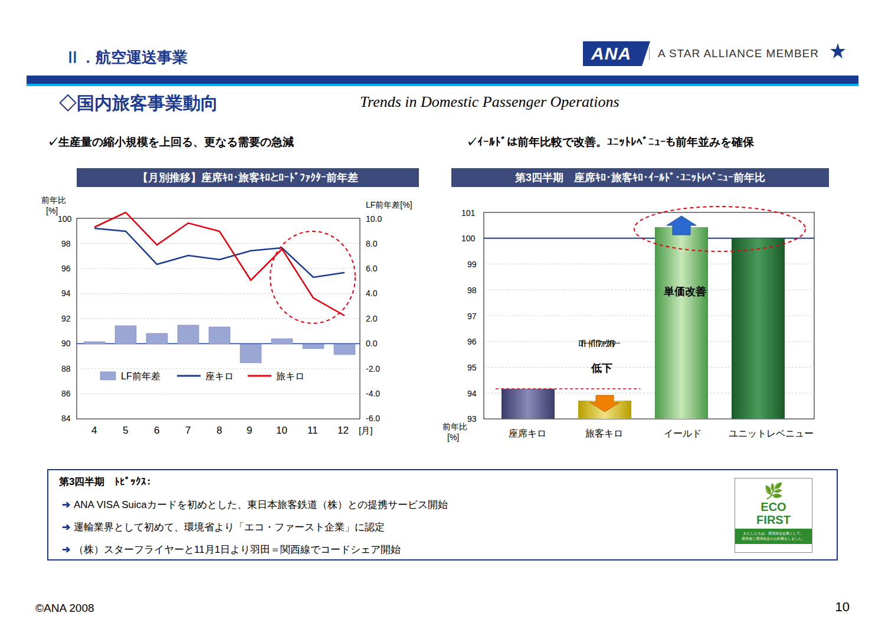Ⅱ．航空運送事業
ANA
A STAR ALLIANCE MEMBER
◇国内旅客事業動向
Trends in Domestic Passenger Operations
✓生産量の縮小規模を上回る、更なる需要の急減
✓ｲｰﾙﾄﾞは前年比較で改善。ﾕﾆｯﾄﾚﾍﾞﾆｭｰも前年並みを確保
【月別推移】座席ｷﾛ・旅客ｷﾛとﾛｰﾄﾞﾌｧｸﾀｰ前年差
第3四半期　座席ｷﾛ・旅客ｷﾛ・ｲｰﾙﾄﾞ・ﾕﾆｯﾄﾚﾍﾞﾆｭｰ前年比
前年比 [%] LF前年差[%] 100 98 96 94 92 90 88 86 84 10.0 8.0 6.0 4.0 2.0 0.0 -2.0 -4.0 -6.0 LF前年差 座キロ 旅キロ 4 5 6 7 8 9 10 11 12 [月] 101 100 99 98 97 96 95 94 93 ﬂｰﬂﬂｧｸﬂｰ ﾛｰﾄﾞﾌｧｸﾀｰ 低下 単価改善 前年比 [%] 座席キロ 旅客キロ イールド ユニットレベニュー
第3四半期　ﾄﾋﾟｯｸｽ：
➔ANA VISA Suicaカードを初めとした、東日本旅客鉄道（株）との提携サービス開始
➔運輸業界として初めて、環境省より「エコ・ファースト企業」に認定
➔（株）スターフライヤーと11月1日より羽田＝関西線でコードシェア開始
🌿
ECO
FIRST
わたしたちは、環境保全企業として、
環境省と環境保全のお約束をしました。
©ANA 2008
10